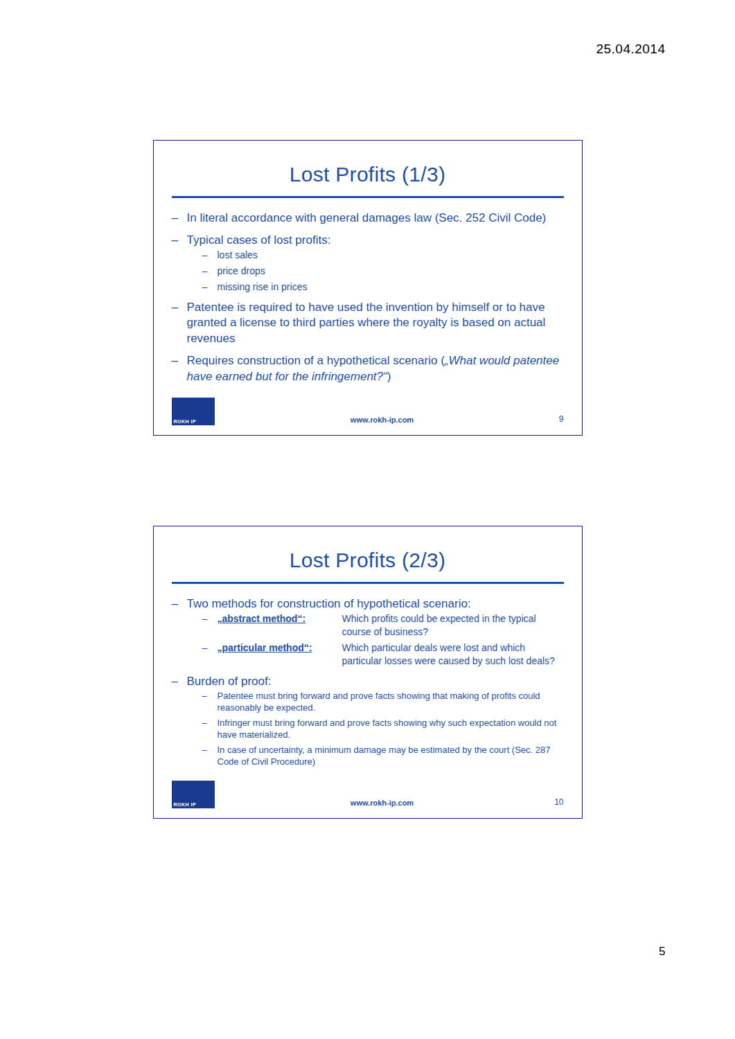25.04.2014
Lost Profits (1/3)
In literal accordance with general damages law (Sec. 252 Civil Code)
Typical cases of lost profits:
lost sales
price drops
missing rise in prices
Patentee is required to have used the invention by himself or to have granted a license to third parties where the royalty is based on actual revenues
Requires construction of a hypothetical scenario („What would patentee have earned but for the infringement?“)
ROKH IP
www.rokh-ip.com
9
Lost Profits (2/3)
Two methods for construction of hypothetical scenario:
„abstract method“:
Which profits could be expected in the typical course of business?
„particular method“:
Which particular deals were lost and which particular losses were caused by such lost deals?
Burden of proof:
Patentee must bring forward and prove facts showing that making of profits could reasonably be expected.
Infringer must bring forward and prove facts showing why such expectation would not have materialized.
In case of uncertainty, a minimum damage may be estimated by the court (Sec. 287 Code of Civil Procedure)
ROKH IP
www.rokh-ip.com
10
5